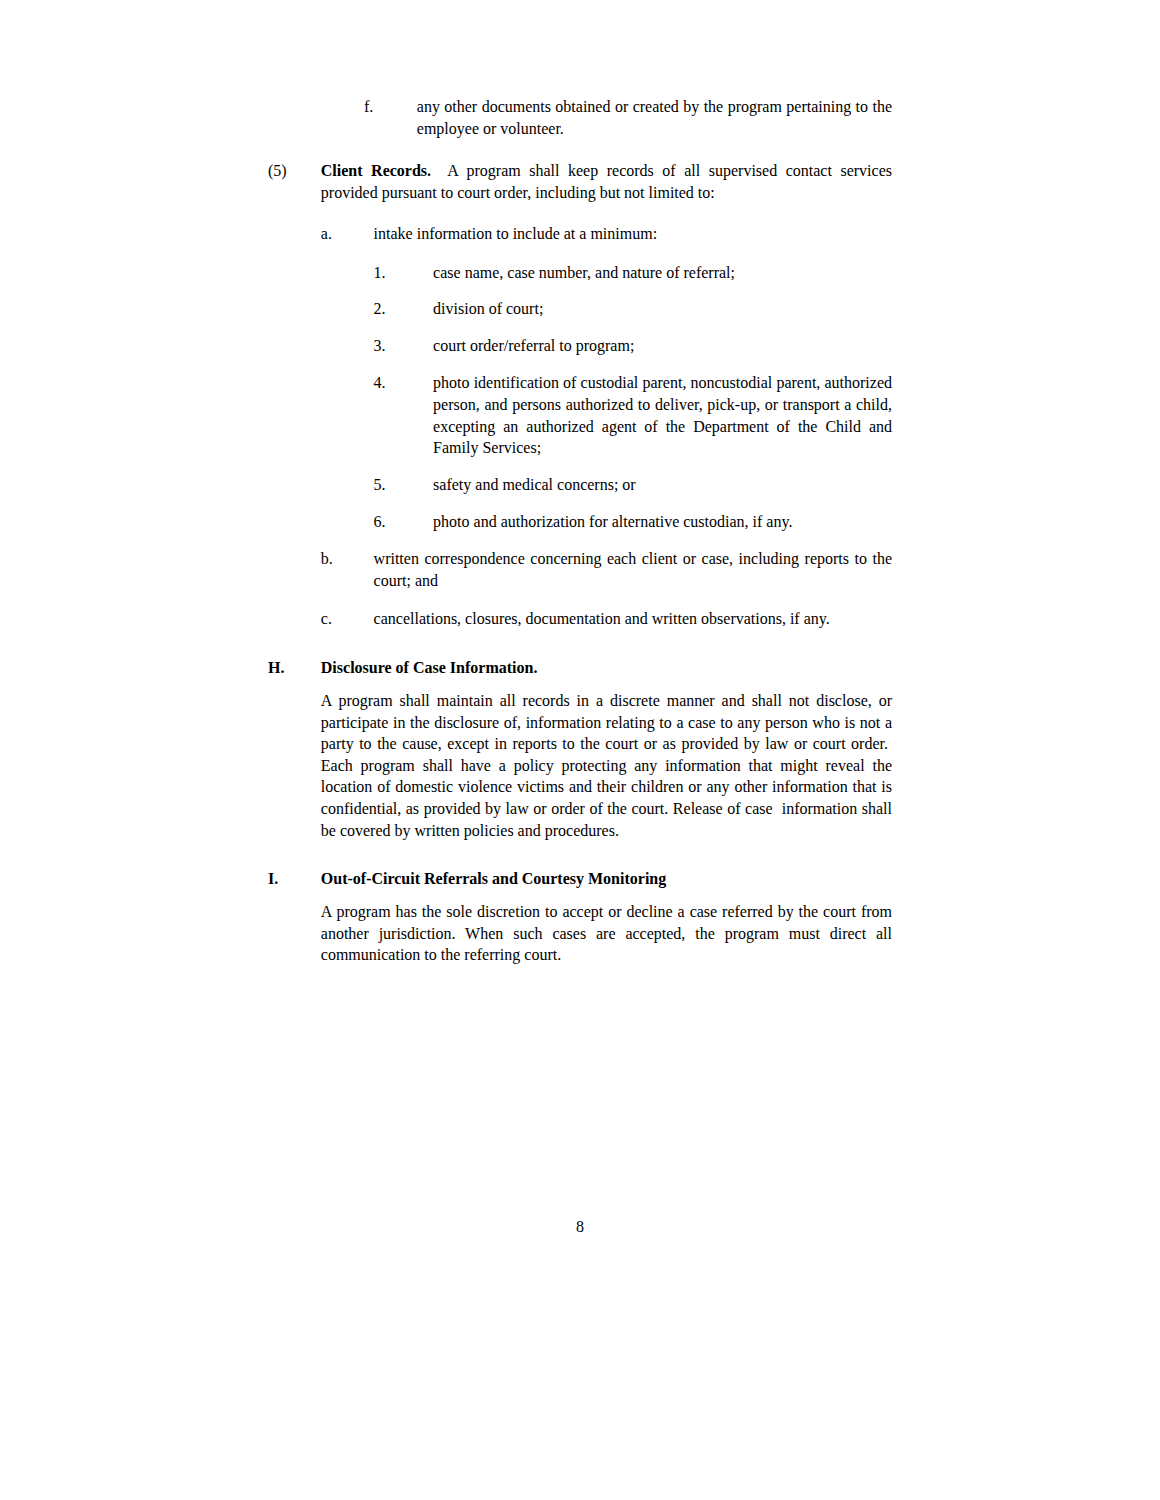f. any other documents obtained or created by the program pertaining to the employee or volunteer.
(5) Client Records. A program shall keep records of all supervised contact services provided pursuant to court order, including but not limited to:
a. intake information to include at a minimum:
1. case name, case number, and nature of referral;
2. division of court;
3. court order/referral to program;
4. photo identification of custodial parent, noncustodial parent, authorized person, and persons authorized to deliver, pick-up, or transport a child, excepting an authorized agent of the Department of the Child and Family Services;
5. safety and medical concerns; or
6. photo and authorization for alternative custodian, if any.
b. written correspondence concerning each client or case, including reports to the court; and
c. cancellations, closures, documentation and written observations, if any.
H. Disclosure of Case Information.
A program shall maintain all records in a discrete manner and shall not disclose, or participate in the disclosure of, information relating to a case to any person who is not a party to the cause, except in reports to the court or as provided by law or court order. Each program shall have a policy protecting any information that might reveal the location of domestic violence victims and their children or any other information that is confidential, as provided by law or order of the court. Release of case information shall be covered by written policies and procedures.
I. Out-of-Circuit Referrals and Courtesy Monitoring
A program has the sole discretion to accept or decline a case referred by the court from another jurisdiction. When such cases are accepted, the program must direct all communication to the referring court.
8